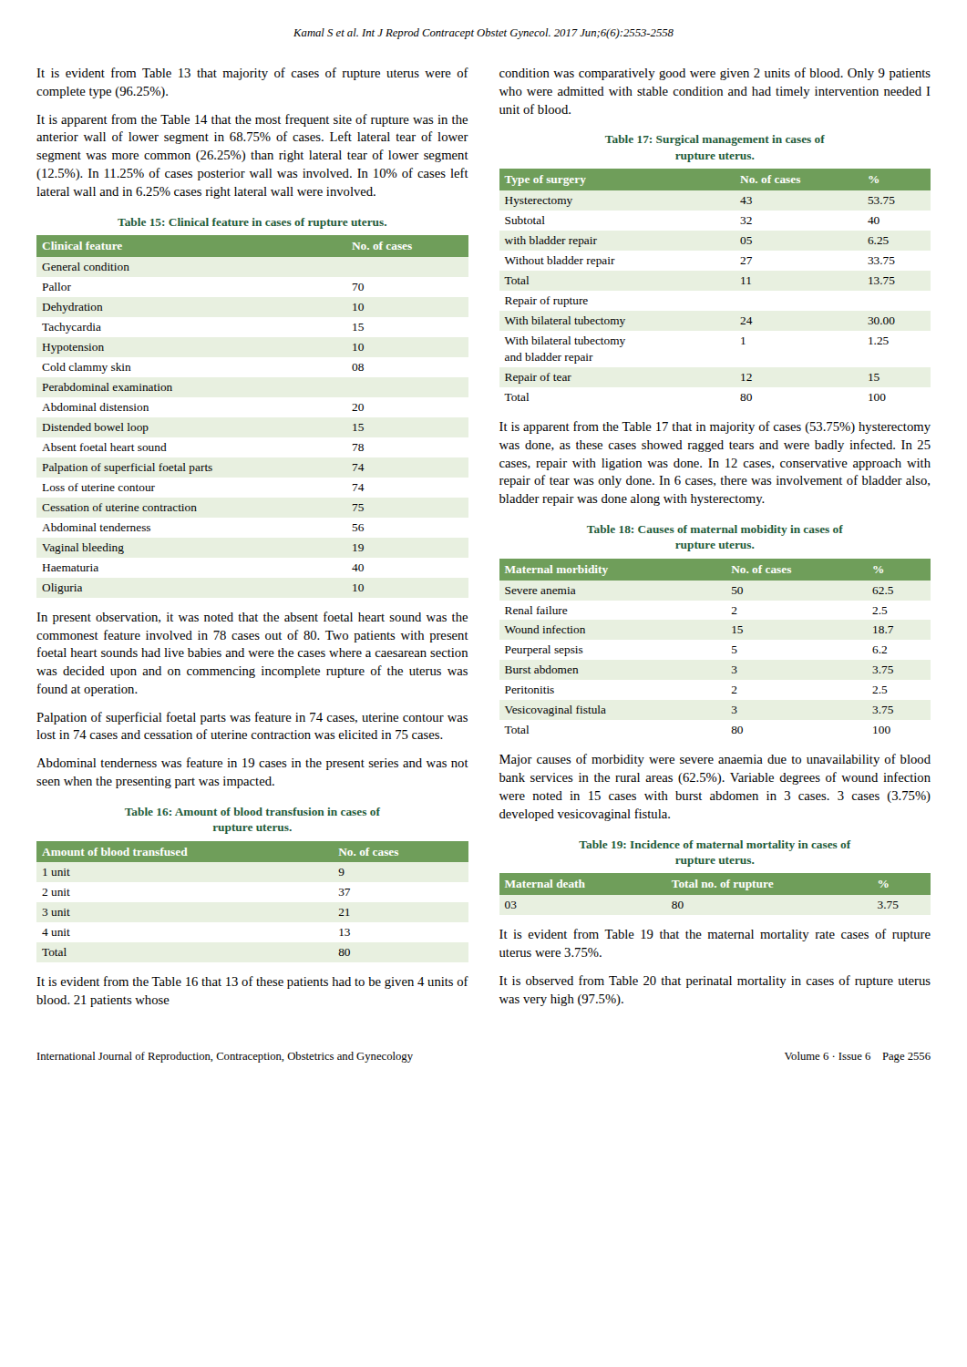Kamal S et al. Int J Reprod Contracept Obstet Gynecol. 2017 Jun;6(6):2553-2558
It is evident from Table 13 that majority of cases of rupture uterus were of complete type (96.25%).
It is apparent from the Table 14 that the most frequent site of rupture was in the anterior wall of lower segment in 68.75% of cases. Left lateral tear of lower segment was more common (26.25%) than right lateral tear of lower segment (12.5%). In 11.25% of cases posterior wall was involved. In 10% of cases left lateral wall and in 6.25% cases right lateral wall were involved.
Table 15: Clinical feature in cases of rupture uterus.
| Clinical feature | No. of cases |
| --- | --- |
| General condition | |
| Pallor | 70 |
| Dehydration | 10 |
| Tachycardia | 15 |
| Hypotension | 10 |
| Cold clammy skin | 08 |
| Perabdominal examination | |
| Abdominal distension | 20 |
| Distended bowel loop | 15 |
| Absent foetal heart sound | 78 |
| Palpation of superficial foetal parts | 74 |
| Loss of uterine contour | 74 |
| Cessation of uterine contraction | 75 |
| Abdominal tenderness | 56 |
| Vaginal bleeding | 19 |
| Haematuria | 40 |
| Oliguria | 10 |
In present observation, it was noted that the absent foetal heart sound was the commonest feature involved in 78 cases out of 80. Two patients with present foetal heart sounds had live babies and were the cases where a caesarean section was decided upon and on commencing incomplete rupture of the uterus was found at operation.
Palpation of superficial foetal parts was feature in 74 cases, uterine contour was lost in 74 cases and cessation of uterine contraction was elicited in 75 cases.
Abdominal tenderness was feature in 19 cases in the present series and was not seen when the presenting part was impacted.
Table 16: Amount of blood transfusion in cases of
rupture uterus.
| Amount of blood transfused | No. of cases |
| --- | --- |
| 1 unit | 9 |
| 2 unit | 37 |
| 3 unit | 21 |
| 4 unit | 13 |
| Total | 80 |
It is evident from the Table 16 that 13 of these patients had to be given 4 units of blood. 21 patients whose
condition was comparatively good were given 2 units of blood. Only 9 patients who were admitted with stable condition and had timely intervention needed I unit of blood.
Table 17: Surgical management in cases of
rupture uterus.
| Type of surgery | No. of cases | % |
| --- | --- | --- |
| Hysterectomy | 43 | 53.75 |
| Subtotal | 32 | 40 |
| with bladder repair | 05 | 6.25 |
| Without bladder repair | 27 | 33.75 |
| Total | 11 | 13.75 |
| Repair of rupture | | |
| With bilateral tubectomy | 24 | 30.00 |
| With bilateral tubectomy and bladder repair | 1 | 1.25 |
| Repair of tear | 12 | 15 |
| Total | 80 | 100 |
It is apparent from the Table 17 that in majority of cases (53.75%) hysterectomy was done, as these cases showed ragged tears and were badly infected. In 25 cases, repair with ligation was done. In 12 cases, conservative approach with repair of tear was only done. In 6 cases, there was involvement of bladder also, bladder repair was done along with hysterectomy.
Table 18: Causes of maternal mobidity in cases of
rupture uterus.
| Maternal morbidity | No. of cases | % |
| --- | --- | --- |
| Severe anemia | 50 | 62.5 |
| Renal failure | 2 | 2.5 |
| Wound infection | 15 | 18.7 |
| Peurperal sepsis | 5 | 6.2 |
| Burst abdomen | 3 | 3.75 |
| Peritonitis | 2 | 2.5 |
| Vesicovaginal fistula | 3 | 3.75 |
| Total | 80 | 100 |
Major causes of morbidity were severe anaemia due to unavailability of blood bank services in the rural areas (62.5%). Variable degrees of wound infection were noted in 15 cases with burst abdomen in 3 cases. 3 cases (3.75%) developed vesicovaginal fistula.
Table 19: Incidence of maternal mortality in cases of
rupture uterus.
| Maternal death | Total no. of rupture | % |
| --- | --- | --- |
| 03 | 80 | 3.75 |
It is evident from Table 19 that the maternal mortality rate cases of rupture uterus were 3.75%.
It is observed from Table 20 that perinatal mortality in cases of rupture uterus was very high (97.5%).
International Journal of Reproduction, Contraception, Obstetrics and Gynecology
Volume 6 · Issue 6 Page 2556